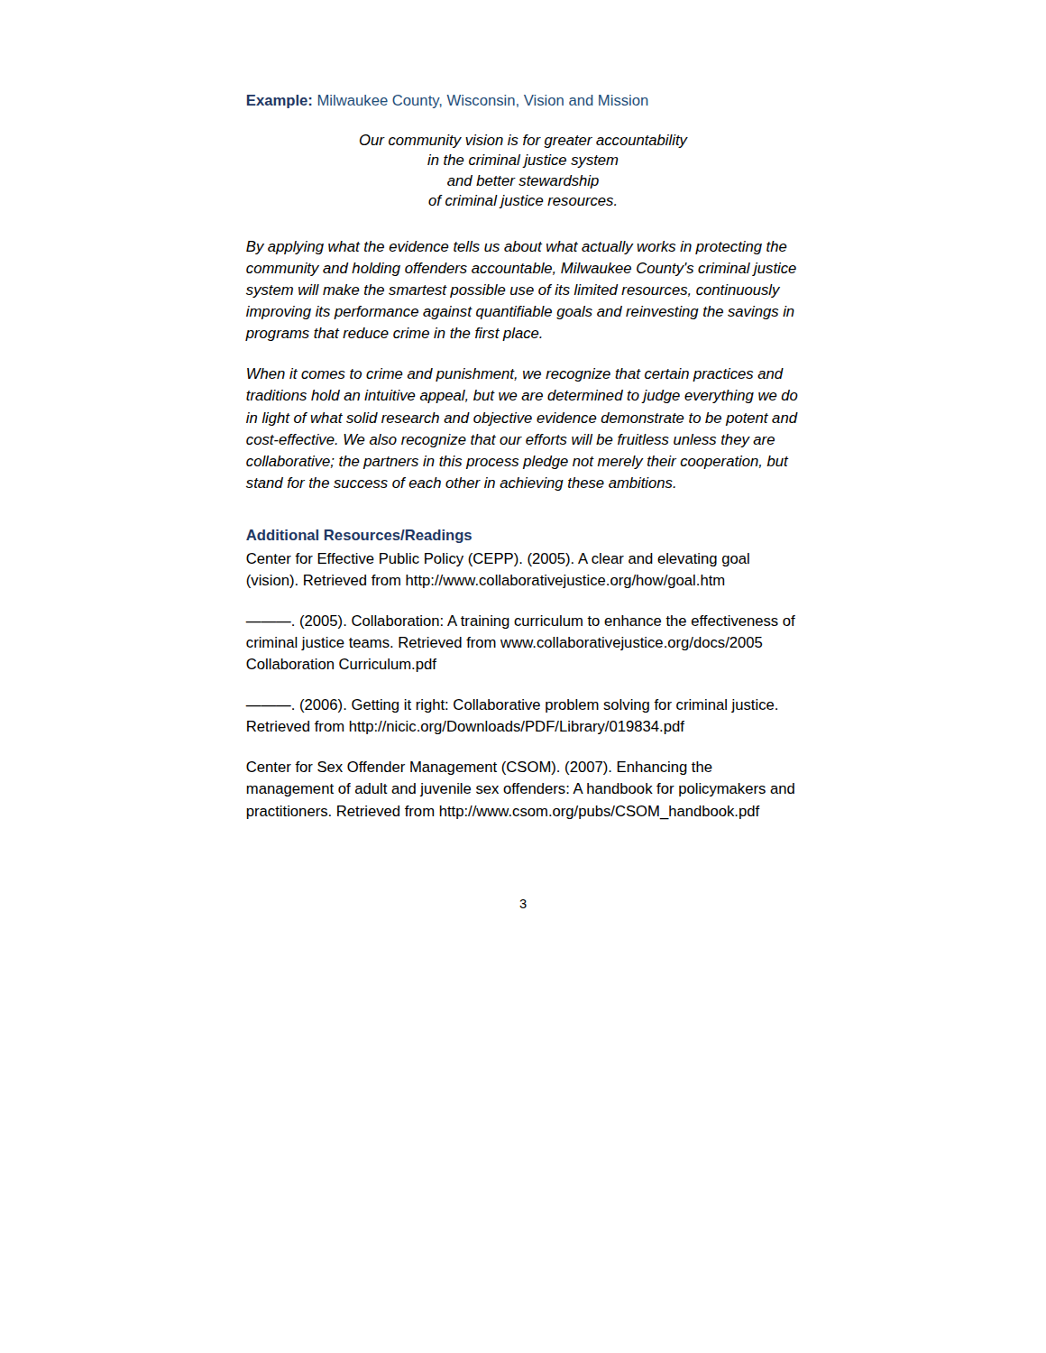Example: Milwaukee County, Wisconsin, Vision and Mission
Our community vision is for greater accountability
in the criminal justice system
and better stewardship
of criminal justice resources.
By applying what the evidence tells us about what actually works in protecting the community and holding offenders accountable, Milwaukee County's criminal justice system will make the smartest possible use of its limited resources, continuously improving its performance against quantifiable goals and reinvesting the savings in programs that reduce crime in the first place.
When it comes to crime and punishment, we recognize that certain practices and traditions hold an intuitive appeal, but we are determined to judge everything we do in light of what solid research and objective evidence demonstrate to be potent and cost-effective. We also recognize that our efforts will be fruitless unless they are collaborative; the partners in this process pledge not merely their cooperation, but stand for the success of each other in achieving these ambitions.
Additional Resources/Readings
Center for Effective Public Policy (CEPP). (2005). A clear and elevating goal (vision). Retrieved from http://www.collaborativejustice.org/how/goal.htm
———. (2005). Collaboration: A training curriculum to enhance the effectiveness of criminal justice teams. Retrieved from www.collaborativejustice.org/docs/2005 Collaboration Curriculum.pdf
———. (2006). Getting it right: Collaborative problem solving for criminal justice. Retrieved from http://nicic.org/Downloads/PDF/Library/019834.pdf
Center for Sex Offender Management (CSOM). (2007). Enhancing the management of adult and juvenile sex offenders: A handbook for policymakers and practitioners. Retrieved from http://www.csom.org/pubs/CSOM_handbook.pdf
3